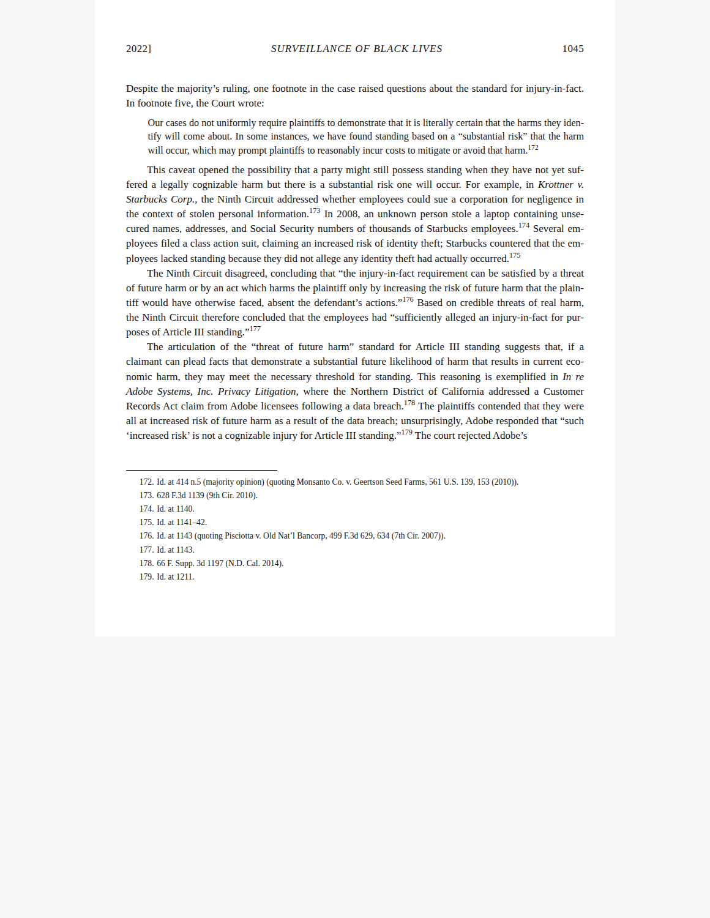2022] Surveillance of Black Lives 1045
Despite the majority’s ruling, one footnote in the case raised questions about the standard for injury-in-fact. In footnote five, the Court wrote:
Our cases do not uniformly require plaintiffs to demonstrate that it is literally certain that the harms they identify will come about. In some instances, we have found standing based on a “substantial risk” that the harm will occur, which may prompt plaintiffs to reasonably incur costs to mitigate or avoid that harm.172
This caveat opened the possibility that a party might still possess standing when they have not yet suffered a legally cognizable harm but there is a substantial risk one will occur. For example, in Krottner v. Starbucks Corp., the Ninth Circuit addressed whether employees could sue a corporation for negligence in the context of stolen personal information.173 In 2008, an unknown person stole a laptop containing unsecured names, addresses, and Social Security numbers of thousands of Starbucks employees.174 Several employees filed a class action suit, claiming an increased risk of identity theft; Starbucks countered that the employees lacked standing because they did not allege any identity theft had actually occurred.175
The Ninth Circuit disagreed, concluding that “the injury-in-fact requirement can be satisfied by a threat of future harm or by an act which harms the plaintiff only by increasing the risk of future harm that the plaintiff would have otherwise faced, absent the defendant’s actions.”176 Based on credible threats of real harm, the Ninth Circuit therefore concluded that the employees had “sufficiently alleged an injury-in-fact for purposes of Article III standing.”177
The articulation of the “threat of future harm” standard for Article III standing suggests that, if a claimant can plead facts that demonstrate a substantial future likelihood of harm that results in current economic harm, they may meet the necessary threshold for standing. This reasoning is exemplified in In re Adobe Systems, Inc. Privacy Litigation, where the Northern District of California addressed a Customer Records Act claim from Adobe licensees following a data breach.178 The plaintiffs contended that they were all at increased risk of future harm as a result of the data breach; unsurprisingly, Adobe responded that “such ‘increased risk’ is not a cognizable injury for Article III standing.”179 The court rejected Adobe’s
172. Id. at 414 n.5 (majority opinion) (quoting Monsanto Co. v. Geertson Seed Farms, 561 U.S. 139, 153 (2010)).
173. 628 F.3d 1139 (9th Cir. 2010).
174. Id. at 1140.
175. Id. at 1141–42.
176. Id. at 1143 (quoting Pisciotta v. Old Nat’l Bancorp, 499 F.3d 629, 634 (7th Cir. 2007)).
177. Id. at 1143.
178. 66 F. Supp. 3d 1197 (N.D. Cal. 2014).
179. Id. at 1211.